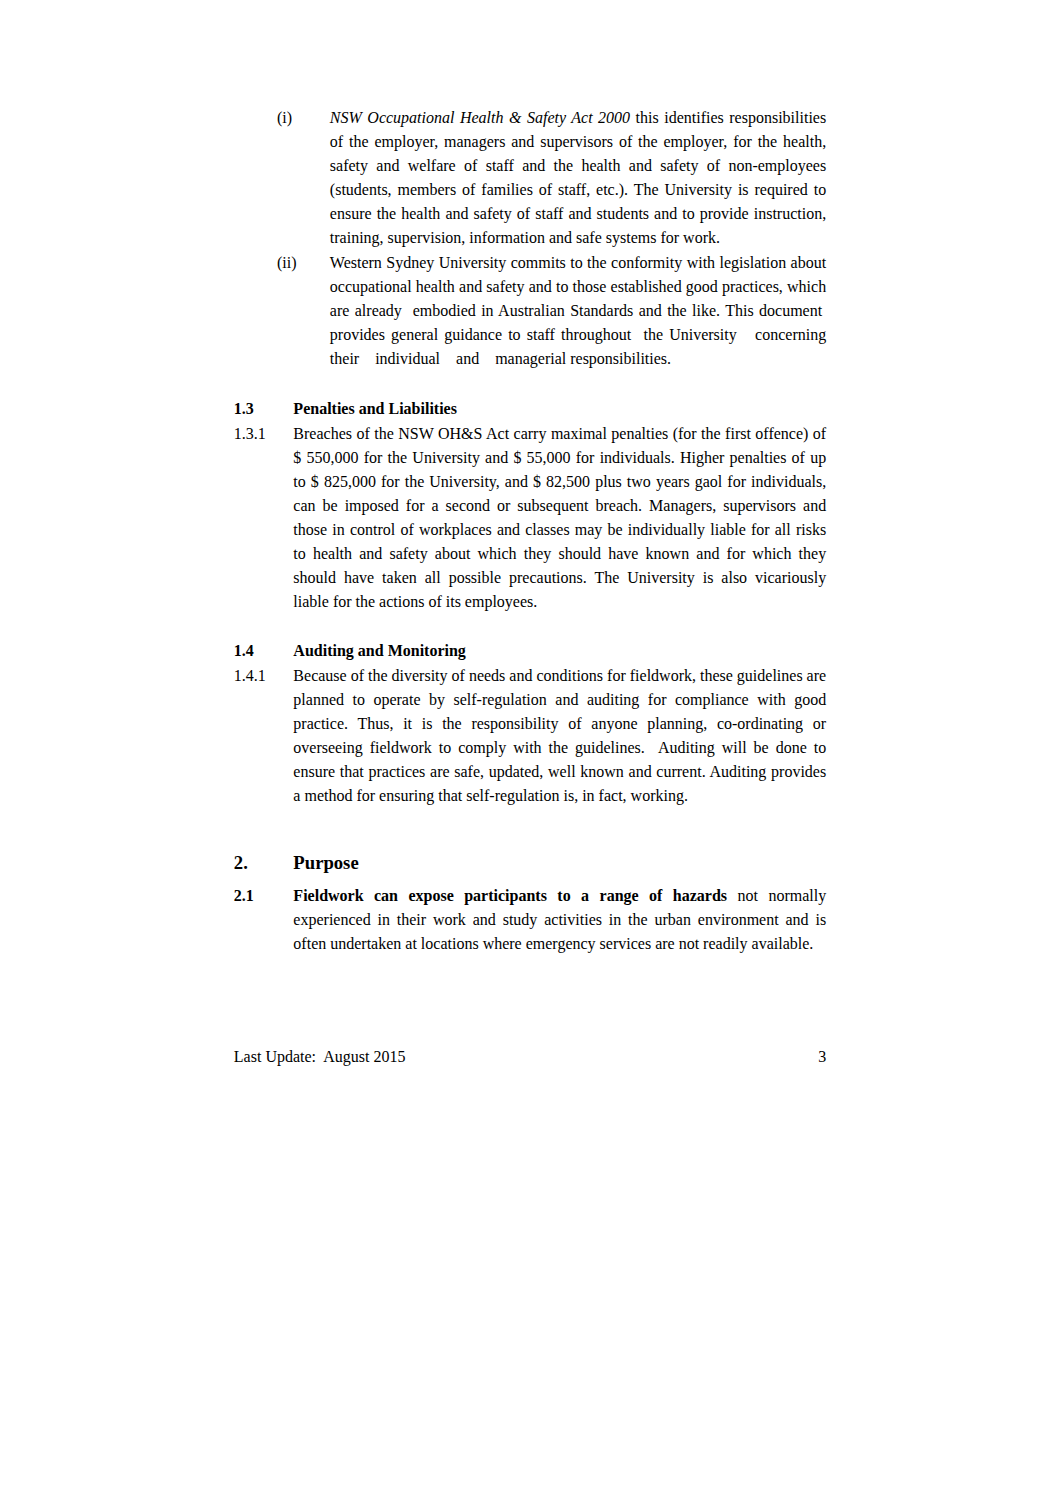(i) NSW Occupational Health & Safety Act 2000 this identifies responsibilities of the employer, managers and supervisors of the employer, for the health, safety and welfare of staff and the health and safety of non-employees (students, members of families of staff, etc.). The University is required to ensure the health and safety of staff and students and to provide instruction, training, supervision, information and safe systems for work.
(ii) Western Sydney University commits to the conformity with legislation about occupational health and safety and to those established good practices, which are already embodied in Australian Standards and the like. This document provides general guidance to staff throughout the University concerning their individual and managerial responsibilities.
1.3 Penalties and Liabilities
1.3.1 Breaches of the NSW OH&S Act carry maximal penalties (for the first offence) of $ 550,000 for the University and $ 55,000 for individuals. Higher penalties of up to $ 825,000 for the University, and $ 82,500 plus two years gaol for individuals, can be imposed for a second or subsequent breach. Managers, supervisors and those in control of workplaces and classes may be individually liable for all risks to health and safety about which they should have known and for which they should have taken all possible precautions. The University is also vicariously liable for the actions of its employees.
1.4 Auditing and Monitoring
1.4.1 Because of the diversity of needs and conditions for fieldwork, these guidelines are planned to operate by self-regulation and auditing for compliance with good practice. Thus, it is the responsibility of anyone planning, co-ordinating or overseeing fieldwork to comply with the guidelines. Auditing will be done to ensure that practices are safe, updated, well known and current. Auditing provides a method for ensuring that self-regulation is, in fact, working.
2. Purpose
2.1 Fieldwork can expose participants to a range of hazards not normally experienced in their work and study activities in the urban environment and is often undertaken at locations where emergency services are not readily available.
Last Update: August 2015 3